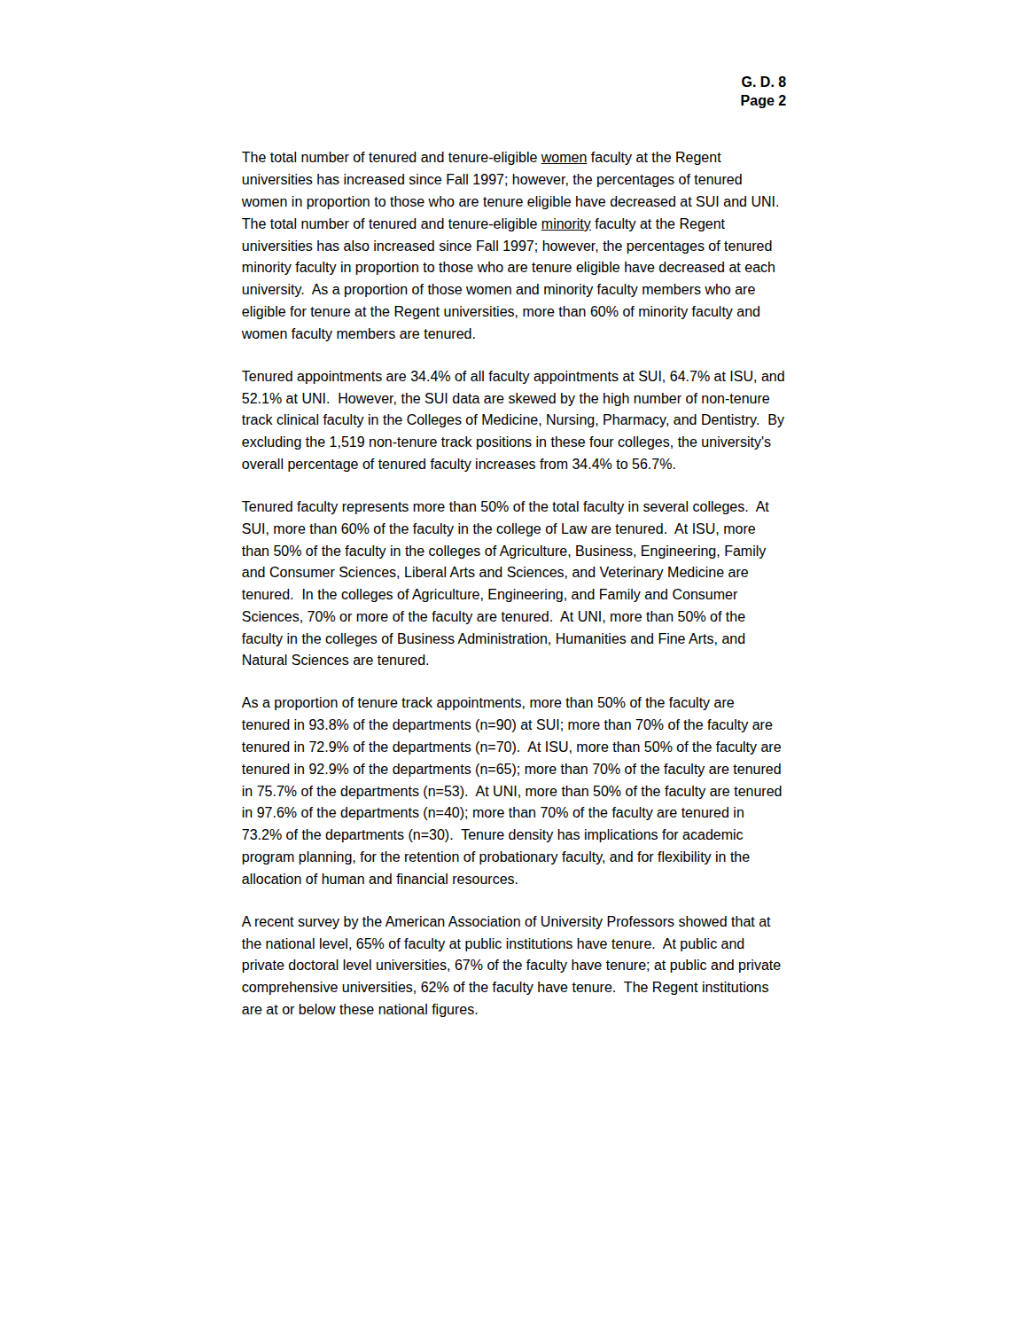G. D. 8
Page 2
The total number of tenured and tenure-eligible women faculty at the Regent universities has increased since Fall 1997; however, the percentages of tenured women in proportion to those who are tenure eligible have decreased at SUI and UNI. The total number of tenured and tenure-eligible minority faculty at the Regent universities has also increased since Fall 1997; however, the percentages of tenured minority faculty in proportion to those who are tenure eligible have decreased at each university. As a proportion of those women and minority faculty members who are eligible for tenure at the Regent universities, more than 60% of minority faculty and women faculty members are tenured.
Tenured appointments are 34.4% of all faculty appointments at SUI, 64.7% at ISU, and 52.1% at UNI. However, the SUI data are skewed by the high number of non-tenure track clinical faculty in the Colleges of Medicine, Nursing, Pharmacy, and Dentistry. By excluding the 1,519 non-tenure track positions in these four colleges, the university's overall percentage of tenured faculty increases from 34.4% to 56.7%.
Tenured faculty represents more than 50% of the total faculty in several colleges. At SUI, more than 60% of the faculty in the college of Law are tenured. At ISU, more than 50% of the faculty in the colleges of Agriculture, Business, Engineering, Family and Consumer Sciences, Liberal Arts and Sciences, and Veterinary Medicine are tenured. In the colleges of Agriculture, Engineering, and Family and Consumer Sciences, 70% or more of the faculty are tenured. At UNI, more than 50% of the faculty in the colleges of Business Administration, Humanities and Fine Arts, and Natural Sciences are tenured.
As a proportion of tenure track appointments, more than 50% of the faculty are tenured in 93.8% of the departments (n=90) at SUI; more than 70% of the faculty are tenured in 72.9% of the departments (n=70). At ISU, more than 50% of the faculty are tenured in 92.9% of the departments (n=65); more than 70% of the faculty are tenured in 75.7% of the departments (n=53). At UNI, more than 50% of the faculty are tenured in 97.6% of the departments (n=40); more than 70% of the faculty are tenured in 73.2% of the departments (n=30). Tenure density has implications for academic program planning, for the retention of probationary faculty, and for flexibility in the allocation of human and financial resources.
A recent survey by the American Association of University Professors showed that at the national level, 65% of faculty at public institutions have tenure. At public and private doctoral level universities, 67% of the faculty have tenure; at public and private comprehensive universities, 62% of the faculty have tenure. The Regent institutions are at or below these national figures.